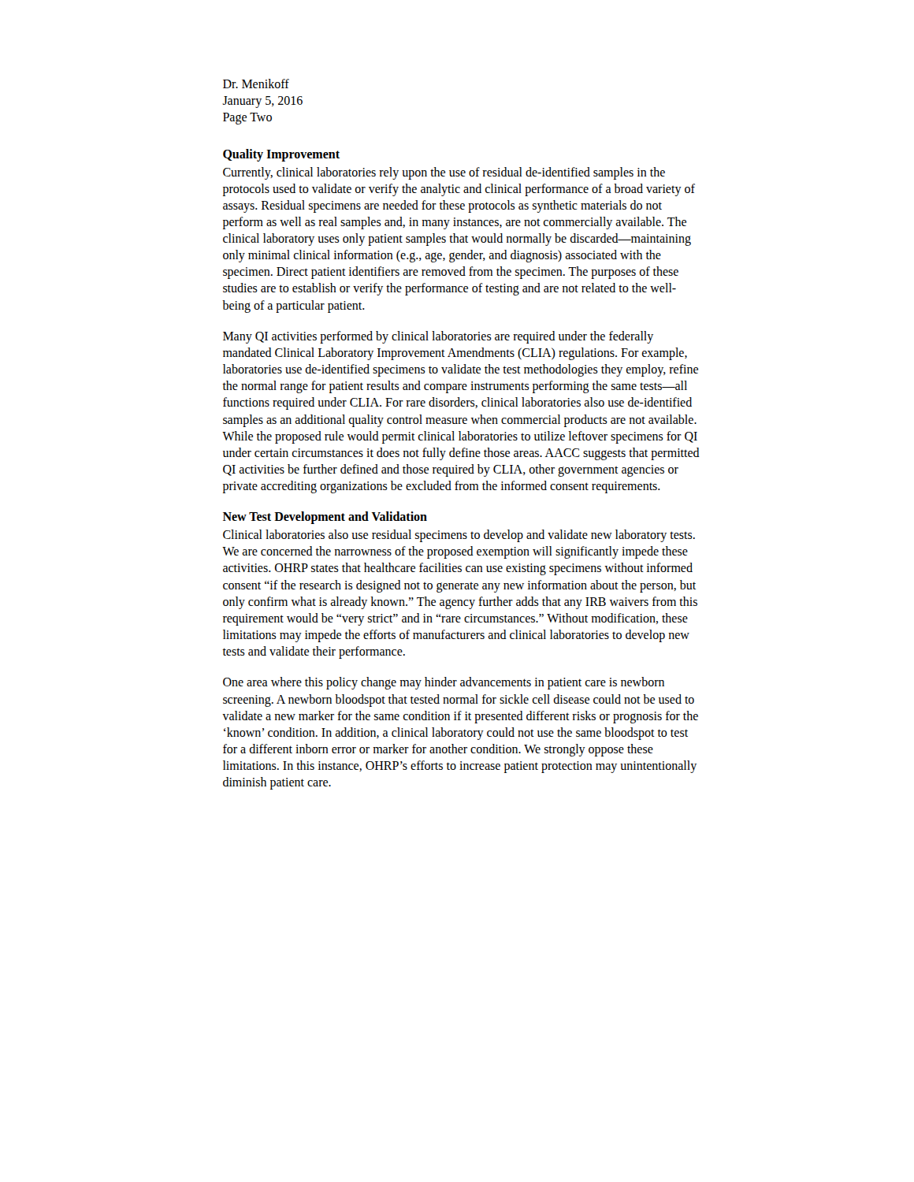Dr. Menikoff
January 5, 2016
Page Two
Quality Improvement
Currently, clinical laboratories rely upon the use of residual de-identified samples in the protocols used to validate or verify the analytic and clinical performance of a broad variety of assays. Residual specimens are needed for these protocols as synthetic materials do not perform as well as real samples and, in many instances, are not commercially available. The clinical laboratory uses only patient samples that would normally be discarded—maintaining only minimal clinical information (e.g., age, gender, and diagnosis) associated with the specimen. Direct patient identifiers are removed from the specimen. The purposes of these studies are to establish or verify the performance of testing and are not related to the well-being of a particular patient.
Many QI activities performed by clinical laboratories are required under the federally mandated Clinical Laboratory Improvement Amendments (CLIA) regulations. For example, laboratories use de-identified specimens to validate the test methodologies they employ, refine the normal range for patient results and compare instruments performing the same tests—all functions required under CLIA. For rare disorders, clinical laboratories also use de-identified samples as an additional quality control measure when commercial products are not available. While the proposed rule would permit clinical laboratories to utilize leftover specimens for QI under certain circumstances it does not fully define those areas. AACC suggests that permitted QI activities be further defined and those required by CLIA, other government agencies or private accrediting organizations be excluded from the informed consent requirements.
New Test Development and Validation
Clinical laboratories also use residual specimens to develop and validate new laboratory tests. We are concerned the narrowness of the proposed exemption will significantly impede these activities. OHRP states that healthcare facilities can use existing specimens without informed consent “if the research is designed not to generate any new information about the person, but only confirm what is already known.” The agency further adds that any IRB waivers from this requirement would be “very strict” and in “rare circumstances.” Without modification, these limitations may impede the efforts of manufacturers and clinical laboratories to develop new tests and validate their performance.
One area where this policy change may hinder advancements in patient care is newborn screening. A newborn bloodspot that tested normal for sickle cell disease could not be used to validate a new marker for the same condition if it presented different risks or prognosis for the ‘known’ condition. In addition, a clinical laboratory could not use the same bloodspot to test for a different inborn error or marker for another condition. We strongly oppose these limitations. In this instance, OHRP’s efforts to increase patient protection may unintentionally diminish patient care.